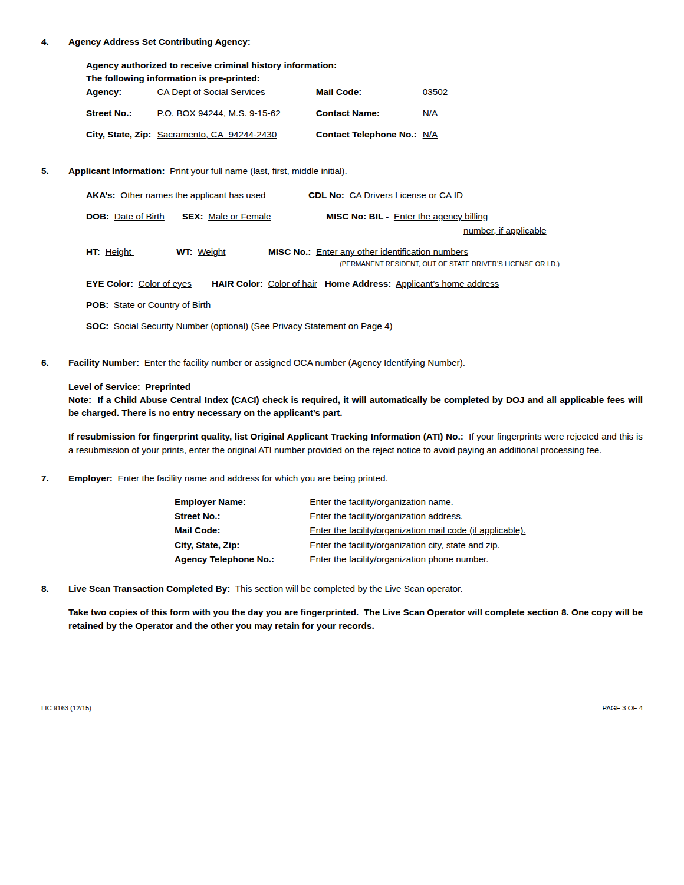4.
Agency Address Set Contributing Agency:
Agency authorized to receive criminal history information:
The following information is pre-printed:
| Agency: | CA Dept of Social Services | Mail Code: | 03502 |
| Street No.: | P.O. BOX 94244, M.S. 9-15-62 | Contact Name: | N/A |
| City, State, Zip: | Sacramento, CA 94244-2430 | Contact Telephone No.: | N/A |
5.
Applicant Information: Print your full name (last, first, middle initial).
AKA’s: Other names the applicant has used CDL No: CA Drivers License or CA ID
DOB: Date of Birth SEX: Male or Female MISC No: BIL - Enter the agency billing
number, if applicable
HT: Height WT: Weight MISC No.: Enter any other identification numbers
(PERMANENT RESIDENT, OUT OF STATE DRIVER’S LICENSE OR I.D.)
EYE Color: Color of eyes HAIR Color: Color of hair Home Address: Applicant’s home address
POB: State or Country of Birth
SOC: Social Security Number (optional) (See Privacy Statement on Page 4)
6.
Facility Number: Enter the facility number or assigned OCA number (Agency Identifying Number).
Level of Service: Preprinted
Note: If a Child Abuse Central Index (CACI) check is required, it will automatically be completed by DOJ and all applicable fees will be charged. There is no entry necessary on the applicant’s part.
If resubmission for fingerprint quality, list Original Applicant Tracking Information (ATI) No.: If your fingerprints were rejected and this is a resubmission of your prints, enter the original ATI number provided on the reject notice to avoid paying an additional processing fee.
7.
Employer: Enter the facility name and address for which you are being printed.
| Employer Name: | Enter the facility/organization name. |
| Street No.: | Enter the facility/organization address. |
| Mail Code: | Enter the facility/organization mail code (if applicable). |
| City, State, Zip: | Enter the facility/organization city, state and zip. |
| Agency Telephone No.: | Enter the facility/organization phone number. |
8.
Live Scan Transaction Completed By: This section will be completed by the Live Scan operator.
Take two copies of this form with you the day you are fingerprinted. The Live Scan Operator will complete section 8. One copy will be retained by the Operator and the other you may retain for your records.
LIC 9163 (12/15)
PAGE 3 OF 4